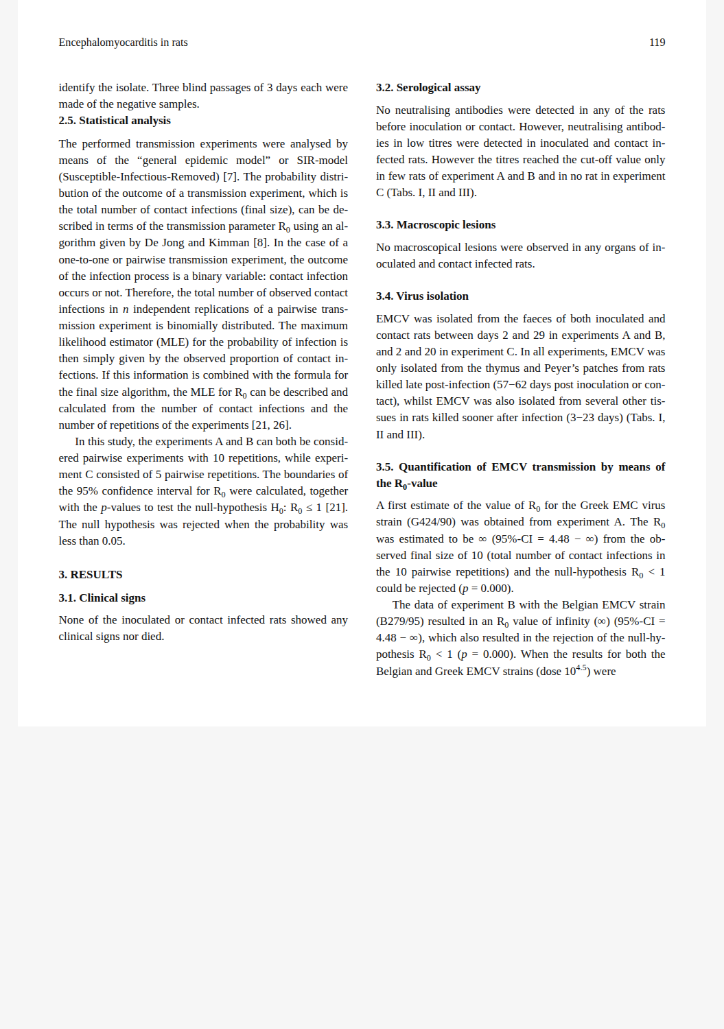Encephalomyocarditis in rats 119
identify the isolate. Three blind passages of 3 days each were made of the negative samples.
2.5. Statistical analysis
The performed transmission experiments were analysed by means of the “general epidemic model” or SIR-model (Susceptible-Infectious-Removed) [7]. The probability distribution of the outcome of a transmission experiment, which is the total number of contact infections (final size), can be described in terms of the transmission parameter R0 using an algorithm given by De Jong and Kimman [8]. In the case of a one-to-one or pairwise transmission experiment, the outcome of the infection process is a binary variable: contact infection occurs or not. Therefore, the total number of observed contact infections in n independent replications of a pairwise transmission experiment is binomially distributed. The maximum likelihood estimator (MLE) for the probability of infection is then simply given by the observed proportion of contact infections. If this information is combined with the formula for the final size algorithm, the MLE for R0 can be described and calculated from the number of contact infections and the number of repetitions of the experiments [21, 26].
In this study, the experiments A and B can both be considered pairwise experiments with 10 repetitions, while experiment C consisted of 5 pairwise repetitions. The boundaries of the 95% confidence interval for R0 were calculated, together with the p-values to test the null-hypothesis H0: R0 ≤ 1 [21]. The null hypothesis was rejected when the probability was less than 0.05.
3. RESULTS
3.1. Clinical signs
None of the inoculated or contact infected rats showed any clinical signs nor died.
3.2. Serological assay
No neutralising antibodies were detected in any of the rats before inoculation or contact. However, neutralising antibodies in low titres were detected in inoculated and contact infected rats. However the titres reached the cut-off value only in few rats of experiment A and B and in no rat in experiment C (Tabs. I, II and III).
3.3. Macroscopic lesions
No macroscopical lesions were observed in any organs of inoculated and contact infected rats.
3.4. Virus isolation
EMCV was isolated from the faeces of both inoculated and contact rats between days 2 and 29 in experiments A and B, and 2 and 20 in experiment C. In all experiments, EMCV was only isolated from the thymus and Peyer’s patches from rats killed late post-infection (57−62 days post inoculation or contact), whilst EMCV was also isolated from several other tissues in rats killed sooner after infection (3−23 days) (Tabs. I, II and III).
3.5. Quantification of EMCV transmission by means of the R0-value
A first estimate of the value of R0 for the Greek EMC virus strain (G424/90) was obtained from experiment A. The R0 was estimated to be ∞ (95%-CI = 4.48 − ∞) from the observed final size of 10 (total number of contact infections in the 10 pairwise repetitions) and the null-hypothesis R0 < 1 could be rejected (p = 0.000).
The data of experiment B with the Belgian EMCV strain (B279/95) resulted in an R0 value of infinity (∞) (95%-CI = 4.48 − ∞), which also resulted in the rejection of the null-hypothesis R0 < 1 (p = 0.000). When the results for both the Belgian and Greek EMCV strains (dose 104.5) were